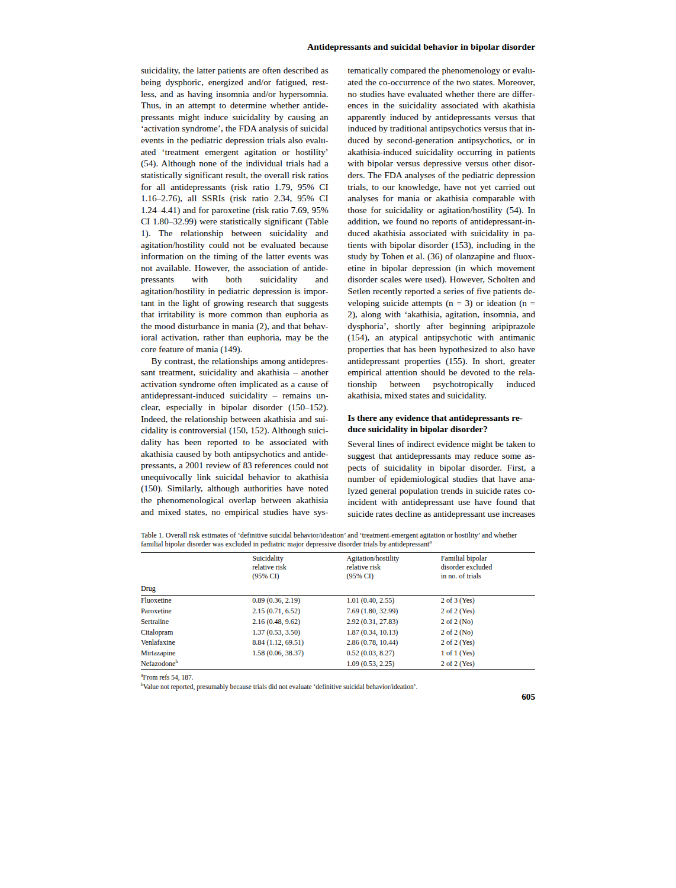Antidepressants and suicidal behavior in bipolar disorder
suicidality, the latter patients are often described as being dysphoric, energized and/or fatigued, restless, and as having insomnia and/or hypersomnia. Thus, in an attempt to determine whether antidepressants might induce suicidality by causing an ‘activation syndrome’, the FDA analysis of suicidal events in the pediatric depression trials also evaluated ‘treatment emergent agitation or hostility’ (54). Although none of the individual trials had a statistically significant result, the overall risk ratios for all antidepressants (risk ratio 1.79, 95% CI 1.16–2.76), all SSRIs (risk ratio 2.34, 95% CI 1.24–4.41) and for paroxetine (risk ratio 7.69, 95% CI 1.80–32.99) were statistically significant (Table 1). The relationship between suicidality and agitation/hostility could not be evaluated because information on the timing of the latter events was not available. However, the association of antidepressants with both suicidality and agitation/hostility in pediatric depression is important in the light of growing research that suggests that irritability is more common than euphoria as the mood disturbance in mania (2), and that behavioral activation, rather than euphoria, may be the core feature of mania (149).
By contrast, the relationships among antidepressant treatment, suicidality and akathisia – another activation syndrome often implicated as a cause of antidepressant-induced suicidality – remains unclear, especially in bipolar disorder (150–152). Indeed, the relationship between akathisia and suicidality is controversial (150, 152). Although suicidality has been reported to be associated with akathisia caused by both antipsychotics and antidepressants, a 2001 review of 83 references could not unequivocally link suicidal behavior to akathisia (150). Similarly, although authorities have noted the phenomenological overlap between akathisia and mixed states, no empirical studies have systematically compared the phenomenology or evaluated the co-occurrence of the two states. Moreover, no studies have evaluated whether there are differences in the suicidality associated with akathisia apparently induced by antidepressants versus that induced by traditional antipsychotics versus that induced by second-generation antipsychotics, or in akathisia-induced suicidality occurring in patients with bipolar versus depressive versus other disorders. The FDA analyses of the pediatric depression trials, to our knowledge, have not yet carried out analyses for mania or akathisia comparable with those for suicidality or agitation/hostility (54). In addition, we found no reports of antidepressant-induced akathisia associated with suicidality in patients with bipolar disorder (153), including in the study by Tohen et al. (36) of olanzapine and fluoxetine in bipolar depression (in which movement disorder scales were used). However, Scholten and Setlen recently reported a series of five patients developing suicide attempts (n = 3) or ideation (n = 2), along with ‘akathisia, agitation, insomnia, and dysphoria’, shortly after beginning aripiprazole (154), an atypical antipsychotic with antimanic properties that has been hypothesized to also have antidepressant properties (155). In short, greater empirical attention should be devoted to the relationship between psychotropically induced akathisia, mixed states and suicidality.
Is there any evidence that antidepressants reduce suicidality in bipolar disorder?
Several lines of indirect evidence might be taken to suggest that antidepressants may reduce some aspects of suicidality in bipolar disorder. First, a number of epidemiological studies that have analyzed general population trends in suicide rates coincident with antidepressant use have found that suicide rates decline as antidepressant use increases
Table 1. Overall risk estimates of ‘definitive suicidal behavior/ideation’ and ‘treatment-emergent agitation or hostility’ and whether familial bipolar disorder was excluded in pediatric major depressive disorder trials by antidepressanta
| | Suicidality relative risk (95% CI) | Agitation/hostility relative risk (95% CI) | Familial bipolar disorder excluded in no. of trials |
| --- | --- | --- | --- |
| Drug | | | |
| Fluoxetine | 0.89 (0.36, 2.19) | 1.01 (0.40, 2.55) | 2 of 3 (Yes) |
| Paroxetine | 2.15 (0.71, 6.52) | 7.69 (1.80, 32.99) | 2 of 2 (Yes) |
| Sertraline | 2.16 (0.48, 9.62) | 2.92 (0.31, 27.83) | 2 of 2 (No) |
| Citalopram | 1.37 (0.53, 3.50) | 1.87 (0.34, 10.13) | 2 of 2 (No) |
| Venlafaxine | 8.84 (1.12, 69.51) | 2.86 (0.78, 10.44) | 2 of 2 (Yes) |
| Mirtazapine | 1.58 (0.06, 38.37) | 0.52 (0.03, 8.27) | 1 of 1 (Yes) |
| Nefazodone b | | 1.09 (0.53, 2.25) | 2 of 2 (Yes) |
aFrom refs 54, 187.
bValue not reported, presumably because trials did not evaluate ‘definitive suicidal behavior/ideation’.
605